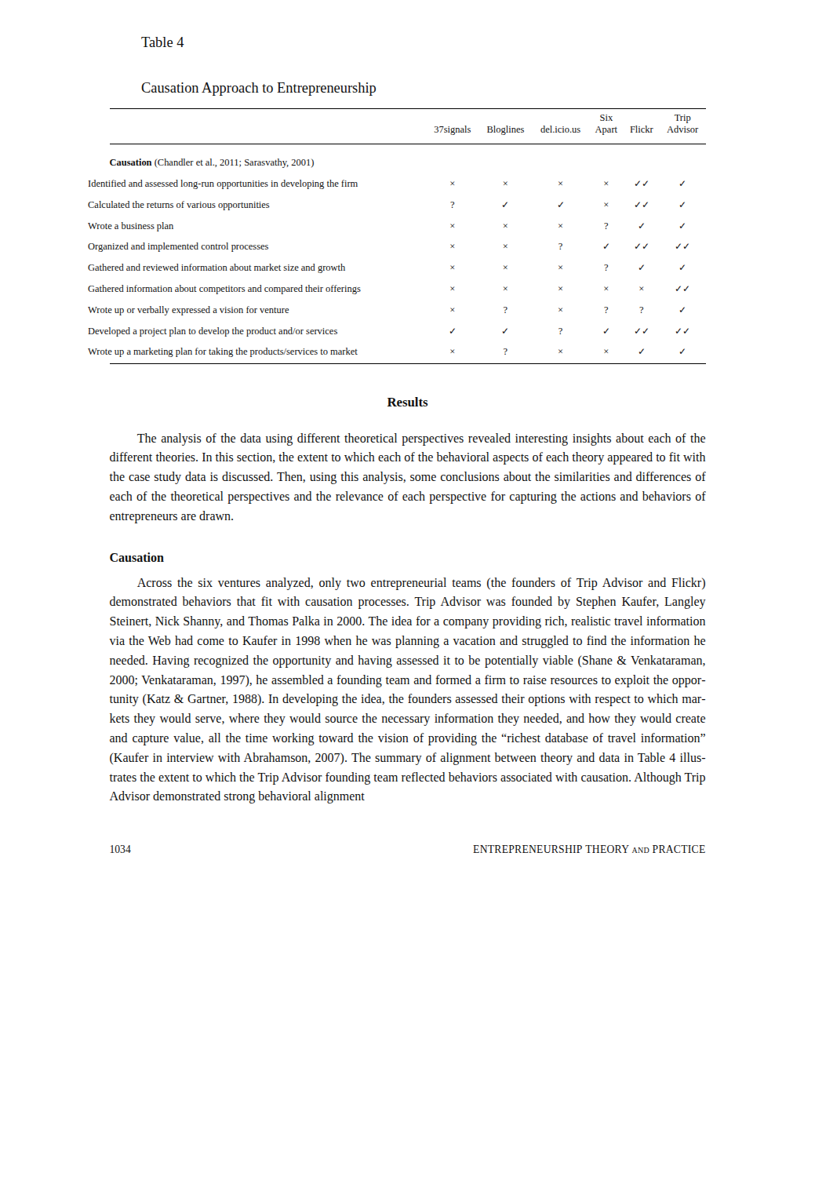Table 4
Causation Approach to Entrepreneurship
| | 37signals | Bloglines | del.icio.us | Six Apart | Flickr | Trip Advisor |
| --- | --- | --- | --- | --- | --- | --- |
| Causation (Chandler et al., 2011; Sarasvathy, 2001) | | | | | | |
| Identified and assessed long-run opportunities in developing the firm | × | × | × | × | ✓✓ | ✓ |
| Calculated the returns of various opportunities | ? | ✓ | ✓ | × | ✓✓ | ✓ |
| Wrote a business plan | × | × | × | ? | ✓ | ✓ |
| Organized and implemented control processes | × | × | ? | ✓ | ✓✓ | ✓✓ |
| Gathered and reviewed information about market size and growth | × | × | × | ? | ✓ | ✓ |
| Gathered information about competitors and compared their offerings | × | × | × | × | × | ✓✓ |
| Wrote up or verbally expressed a vision for venture | × | ? | × | ? | ? | ✓ |
| Developed a project plan to develop the product and/or services | ✓ | ✓ | ? | ✓ | ✓✓ | ✓✓ |
| Wrote up a marketing plan for taking the products/services to market | × | ? | × | × | ✓ | ✓ |
Results
The analysis of the data using different theoretical perspectives revealed interesting insights about each of the different theories. In this section, the extent to which each of the behavioral aspects of each theory appeared to fit with the case study data is discussed. Then, using this analysis, some conclusions about the similarities and differences of each of the theoretical perspectives and the relevance of each perspective for capturing the actions and behaviors of entrepreneurs are drawn.
Causation
Across the six ventures analyzed, only two entrepreneurial teams (the founders of Trip Advisor and Flickr) demonstrated behaviors that fit with causation processes. Trip Advisor was founded by Stephen Kaufer, Langley Steinert, Nick Shanny, and Thomas Palka in 2000. The idea for a company providing rich, realistic travel information via the Web had come to Kaufer in 1998 when he was planning a vacation and struggled to find the information he needed. Having recognized the opportunity and having assessed it to be potentially viable (Shane & Venkataraman, 2000; Venkataraman, 1997), he assembled a founding team and formed a firm to raise resources to exploit the opportunity (Katz & Gartner, 1988). In developing the idea, the founders assessed their options with respect to which markets they would serve, where they would source the necessary information they needed, and how they would create and capture value, all the time working toward the vision of providing the “richest database of travel information” (Kaufer in interview with Abrahamson, 2007). The summary of alignment between theory and data in Table 4 illustrates the extent to which the Trip Advisor founding team reflected behaviors associated with causation. Although Trip Advisor demonstrated strong behavioral alignment
1034 ENTREPRENEURSHIP THEORY and PRACTICE